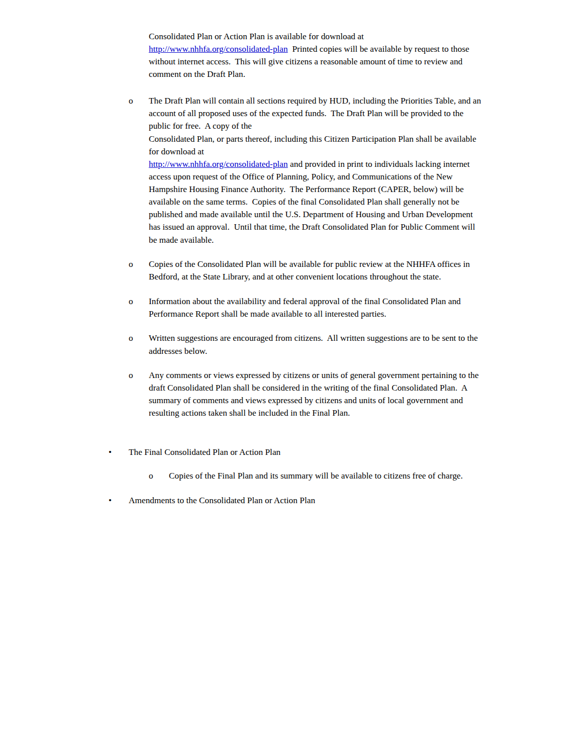Consolidated Plan or Action Plan is available for download at http://www.nhhfa.org/consolidated-plan Printed copies will be available by request to those without internet access. This will give citizens a reasonable amount of time to review and comment on the Draft Plan.
The Draft Plan will contain all sections required by HUD, including the Priorities Table, and an account of all proposed uses of the expected funds. The Draft Plan will be provided to the public for free. A copy of the
Consolidated Plan, or parts thereof, including this Citizen Participation Plan shall be available for download at
http://www.nhhfa.org/consolidated-plan and provided in print to individuals lacking internet access upon request of the Office of Planning, Policy, and Communications of the New Hampshire Housing Finance Authority. The Performance Report (CAPER, below) will be available on the same terms. Copies of the final Consolidated Plan shall generally not be published and made available until the U.S. Department of Housing and Urban Development has issued an approval. Until that time, the Draft Consolidated Plan for Public Comment will be made available.
Copies of the Consolidated Plan will be available for public review at the NHHFA offices in Bedford, at the State Library, and at other convenient locations throughout the state.
Information about the availability and federal approval of the final Consolidated Plan and Performance Report shall be made available to all interested parties.
Written suggestions are encouraged from citizens. All written suggestions are to be sent to the addresses below.
Any comments or views expressed by citizens or units of general government pertaining to the draft Consolidated Plan shall be considered in the writing of the final Consolidated Plan. A summary of comments and views expressed by citizens and units of local government and resulting actions taken shall be included in the Final Plan.
The Final Consolidated Plan or Action Plan
Copies of the Final Plan and its summary will be available to citizens free of charge.
Amendments to the Consolidated Plan or Action Plan